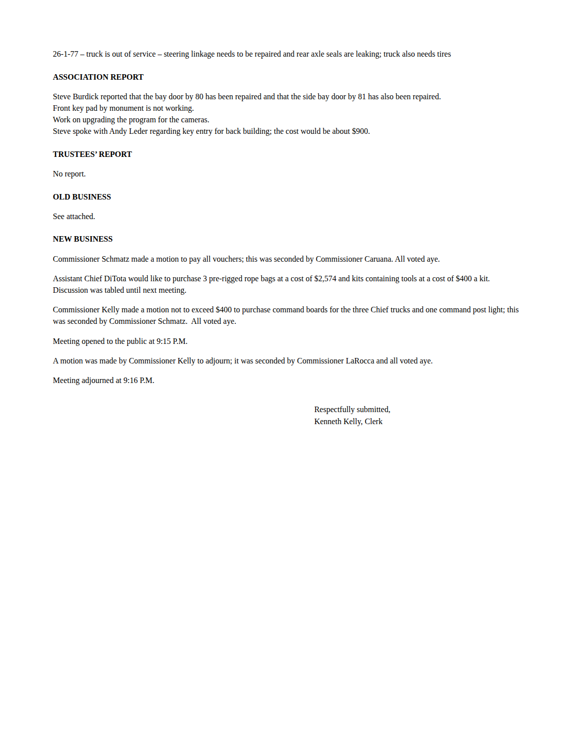26-1-77 – truck is out of service – steering linkage needs to be repaired and rear axle seals are leaking; truck also needs tires
ASSOCIATION REPORT
Steve Burdick reported that the bay door by 80 has been repaired and that the side bay door by 81 has also been repaired.
Front key pad by monument is not working.
Work on upgrading the program for the cameras.
Steve spoke with Andy Leder regarding key entry for back building; the cost would be about $900.
TRUSTEES’ REPORT
No report.
OLD BUSINESS
See attached.
NEW BUSINESS
Commissioner Schmatz made a motion to pay all vouchers; this was seconded by Commissioner Caruana. All voted aye.
Assistant Chief DiTota would like to purchase 3 pre-rigged rope bags at a cost of $2,574 and kits containing tools at a cost of $400 a kit. Discussion was tabled until next meeting.
Commissioner Kelly made a motion not to exceed $400 to purchase command boards for the three Chief trucks and one command post light; this was seconded by Commissioner Schmatz. All voted aye.
Meeting opened to the public at 9:15 P.M.
A motion was made by Commissioner Kelly to adjourn; it was seconded by Commissioner LaRocca and all voted aye.
Meeting adjourned at 9:16 P.M.
Respectfully submitted,
Kenneth Kelly, Clerk